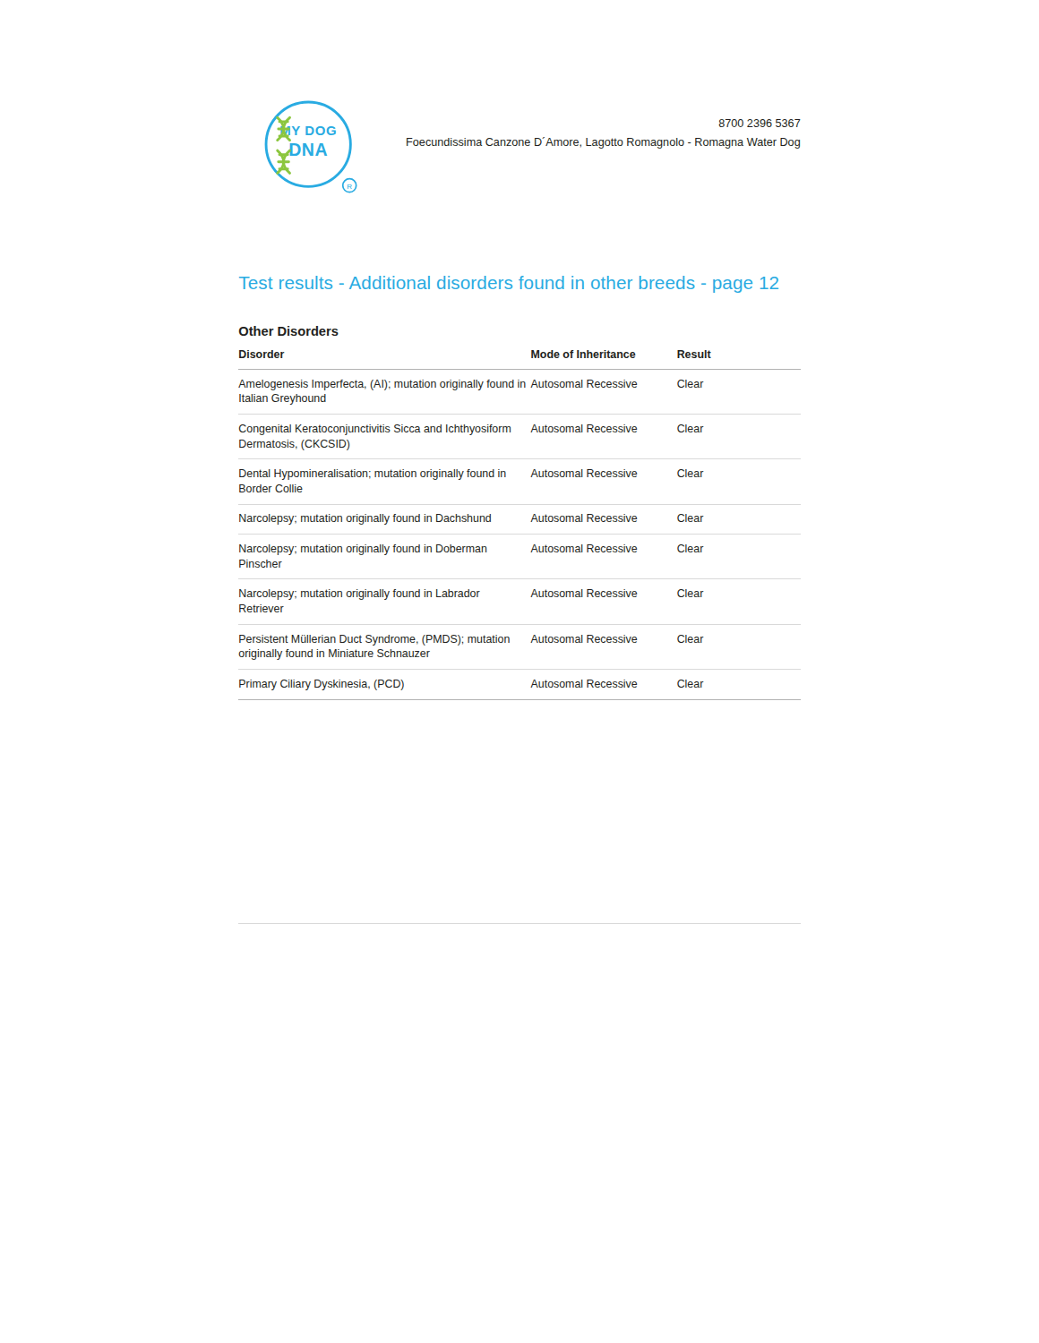MY DOG DNA R
8700 2396 5367
Foecundissima Canzone D´Amore, Lagotto Romagnolo - Romagna Water Dog
Test results - Additional disorders found in other breeds - page 12
Other Disorders
| Disorder | Mode of Inheritance | Result |
| --- | --- | --- |
| Amelogenesis Imperfecta, (AI); mutation originally found in Italian Greyhound | Autosomal Recessive | Clear |
| Congenital Keratoconjunctivitis Sicca and Ichthyosiform Dermatosis, (CKCSID) | Autosomal Recessive | Clear |
| Dental Hypomineralisation; mutation originally found in Border Collie | Autosomal Recessive | Clear |
| Narcolepsy; mutation originally found in Dachshund | Autosomal Recessive | Clear |
| Narcolepsy; mutation originally found in Doberman Pinscher | Autosomal Recessive | Clear |
| Narcolepsy; mutation originally found in Labrador Retriever | Autosomal Recessive | Clear |
| Persistent Müllerian Duct Syndrome, (PMDS); mutation originally found in Miniature Schnauzer | Autosomal Recessive | Clear |
| Primary Ciliary Dyskinesia, (PCD) | Autosomal Recessive | Clear |